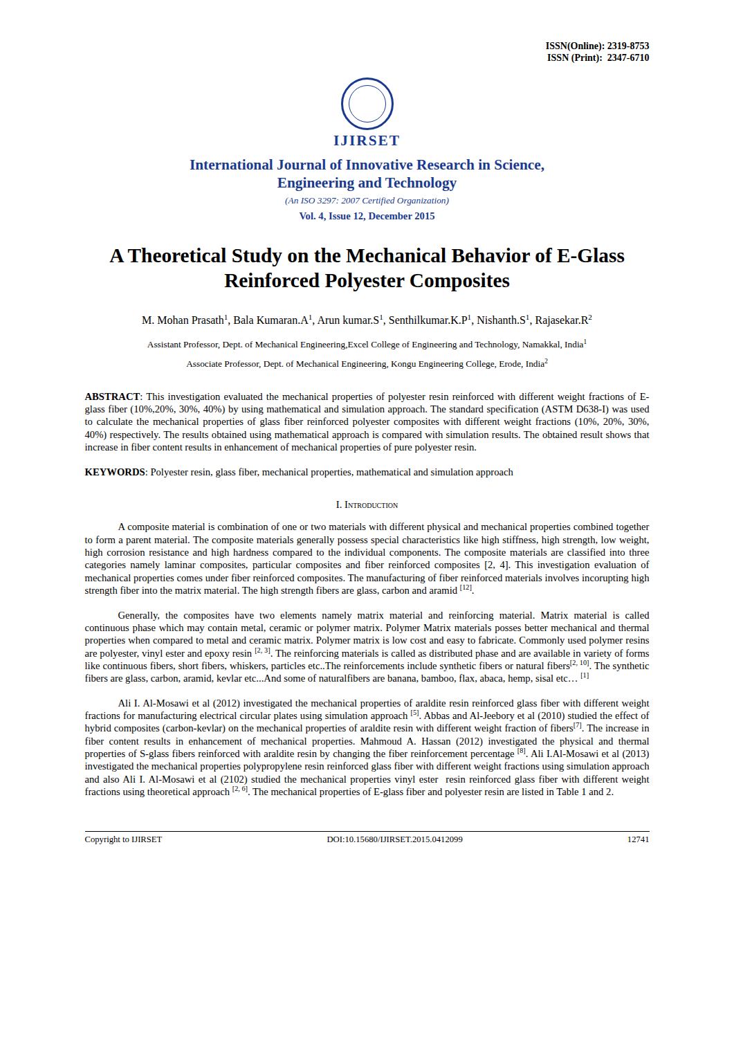ISSN(Online): 2319-8753
ISSN (Print): 2347-6710
IJIRSET
International Journal of Innovative Research in Science,
Engineering and Technology
(An ISO 3297: 2007 Certified Organization)
Vol. 4, Issue 12, December 2015
A Theoretical Study on the Mechanical Behavior of E-Glass Reinforced Polyester Composites
M. Mohan Prasath1, Bala Kumaran.A1, Arun kumar.S1, Senthilkumar.K.P1, Nishanth.S1, Rajasekar.R2
Assistant Professor, Dept. of Mechanical Engineering,Excel College of Engineering and Technology, Namakkal, India1
Associate Professor, Dept. of Mechanical Engineering, Kongu Engineering College, Erode, India2
ABSTRACT: This investigation evaluated the mechanical properties of polyester resin reinforced with different weight fractions of E-glass fiber (10%,20%, 30%, 40%) by using mathematical and simulation approach. The standard specification (ASTM D638-I) was used to calculate the mechanical properties of glass fiber reinforced polyester composites with different weight fractions (10%, 20%, 30%, 40%) respectively. The results obtained using mathematical approach is compared with simulation results. The obtained result shows that increase in fiber content results in enhancement of mechanical properties of pure polyester resin.
KEYWORDS: Polyester resin, glass fiber, mechanical properties, mathematical and simulation approach
I. Introduction
A composite material is combination of one or two materials with different physical and mechanical properties combined together to form a parent material. The composite materials generally possess special characteristics like high stiffness, high strength, low weight, high corrosion resistance and high hardness compared to the individual components. The composite materials are classified into three categories namely laminar composites, particular composites and fiber reinforced composites [2, 4]. This investigation evaluation of mechanical properties comes under fiber reinforced composites. The manufacturing of fiber reinforced materials involves incorupting high strength fiber into the matrix material. The high strength fibers are glass, carbon and aramid [12].
Generally, the composites have two elements namely matrix material and reinforcing material. Matrix material is called continuous phase which may contain metal, ceramic or polymer matrix. Polymer Matrix materials posses better mechanical and thermal properties when compared to metal and ceramic matrix. Polymer matrix is low cost and easy to fabricate. Commonly used polymer resins are polyester, vinyl ester and epoxy resin [2, 3]. The reinforcing materials is called as distributed phase and are available in variety of forms like continuous fibers, short fibers, whiskers, particles etc..The reinforcements include synthetic fibers or natural fibers[2, 10]. The synthetic fibers are glass, carbon, aramid, kevlar etc...And some of naturalfibers are banana, bamboo, flax, abaca, hemp, sisal etc… [1]
Ali I. Al-Mosawi et al (2012) investigated the mechanical properties of araldite resin reinforced glass fiber with different weight fractions for manufacturing electrical circular plates using simulation approach [5]. Abbas and Al-Jeebory et al (2010) studied the effect of hybrid composites (carbon-kevlar) on the mechanical properties of araldite resin with different weight fraction of fibers[7]. The increase in fiber content results in enhancement of mechanical properties. Mahmoud A. Hassan (2012) investigated the physical and thermal properties of S-glass fibers reinforced with araldite resin by changing the fiber reinforcement percentage [8]. Ali I.Al-Mosawi et al (2013) investigated the mechanical properties polypropylene resin reinforced glass fiber with different weight fractions using simulation approach and also Ali I. Al-Mosawi et al (2102) studied the mechanical properties vinyl ester resin reinforced glass fiber with different weight fractions using theoretical approach [2, 6]. The mechanical properties of E-glass fiber and polyester resin are listed in Table 1 and 2.
Copyright to IJIRSET DOI:10.15680/IJIRSET.2015.0412099 12741